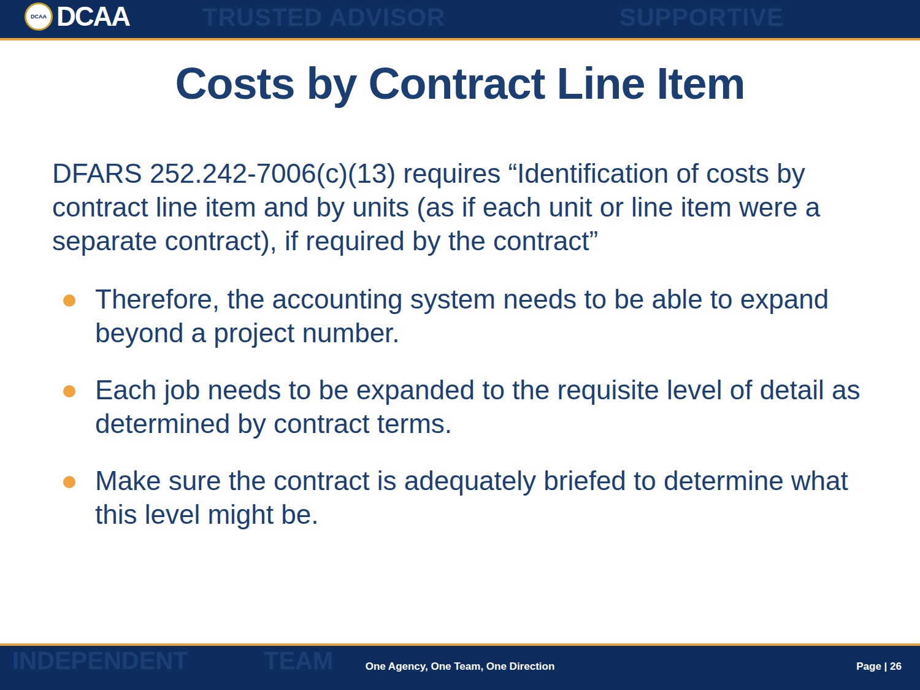TRUSTED ADVISOR
SUPPORTIVE
DCAA
DCAA
Costs by Contract Line Item
DFARS 252.242-7006(c)(13) requires “Identification of costs by contract line item and by units (as if each unit or line item were a separate contract), if required by the contract”
Therefore, the accounting system needs to be able to expand beyond a project number.
Each job needs to be expanded to the requisite level of detail as determined by contract terms.
Make sure the contract is adequately briefed to determine what this level might be.
INDEPENDENT
TEAM
One Agency, One Team, One Direction
Page | 26